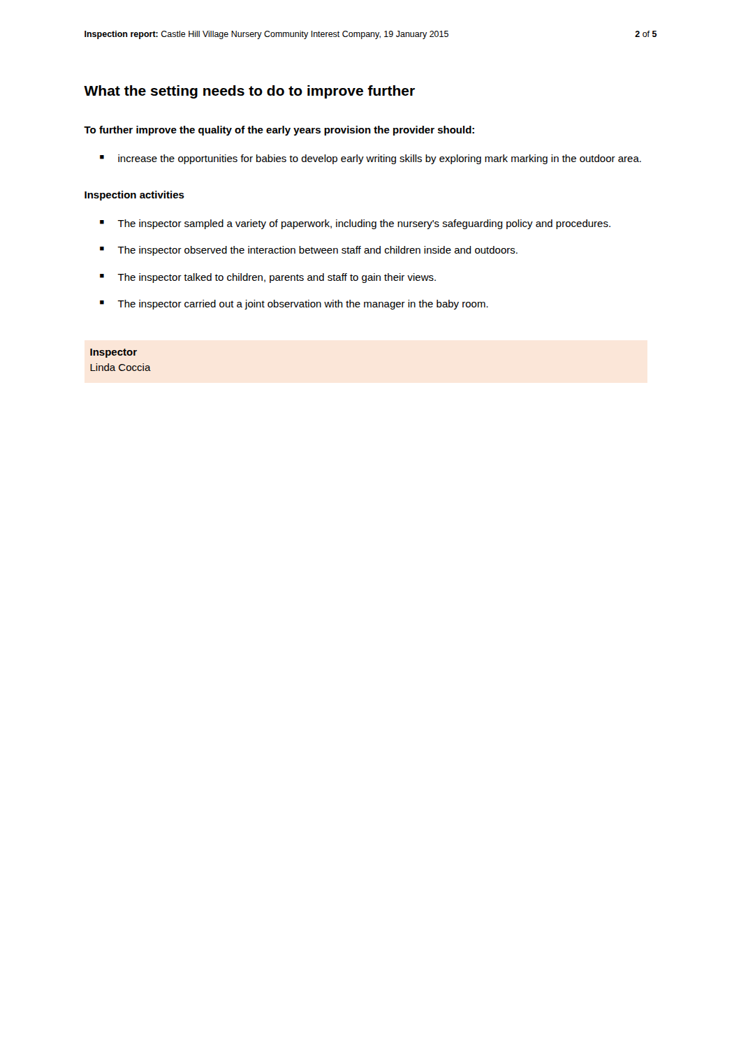Inspection report: Castle Hill Village Nursery Community Interest Company, 19 January 2015
2 of 5
What the setting needs to do to improve further
To further improve the quality of the early years provision the provider should:
increase the opportunities for babies to develop early writing skills by exploring mark marking in the outdoor area.
Inspection activities
The inspector sampled a variety of paperwork, including the nursery's safeguarding policy and procedures.
The inspector observed the interaction between staff and children inside and outdoors.
The inspector talked to children, parents and staff to gain their views.
The inspector carried out a joint observation with the manager in the baby room.
Inspector
Linda Coccia